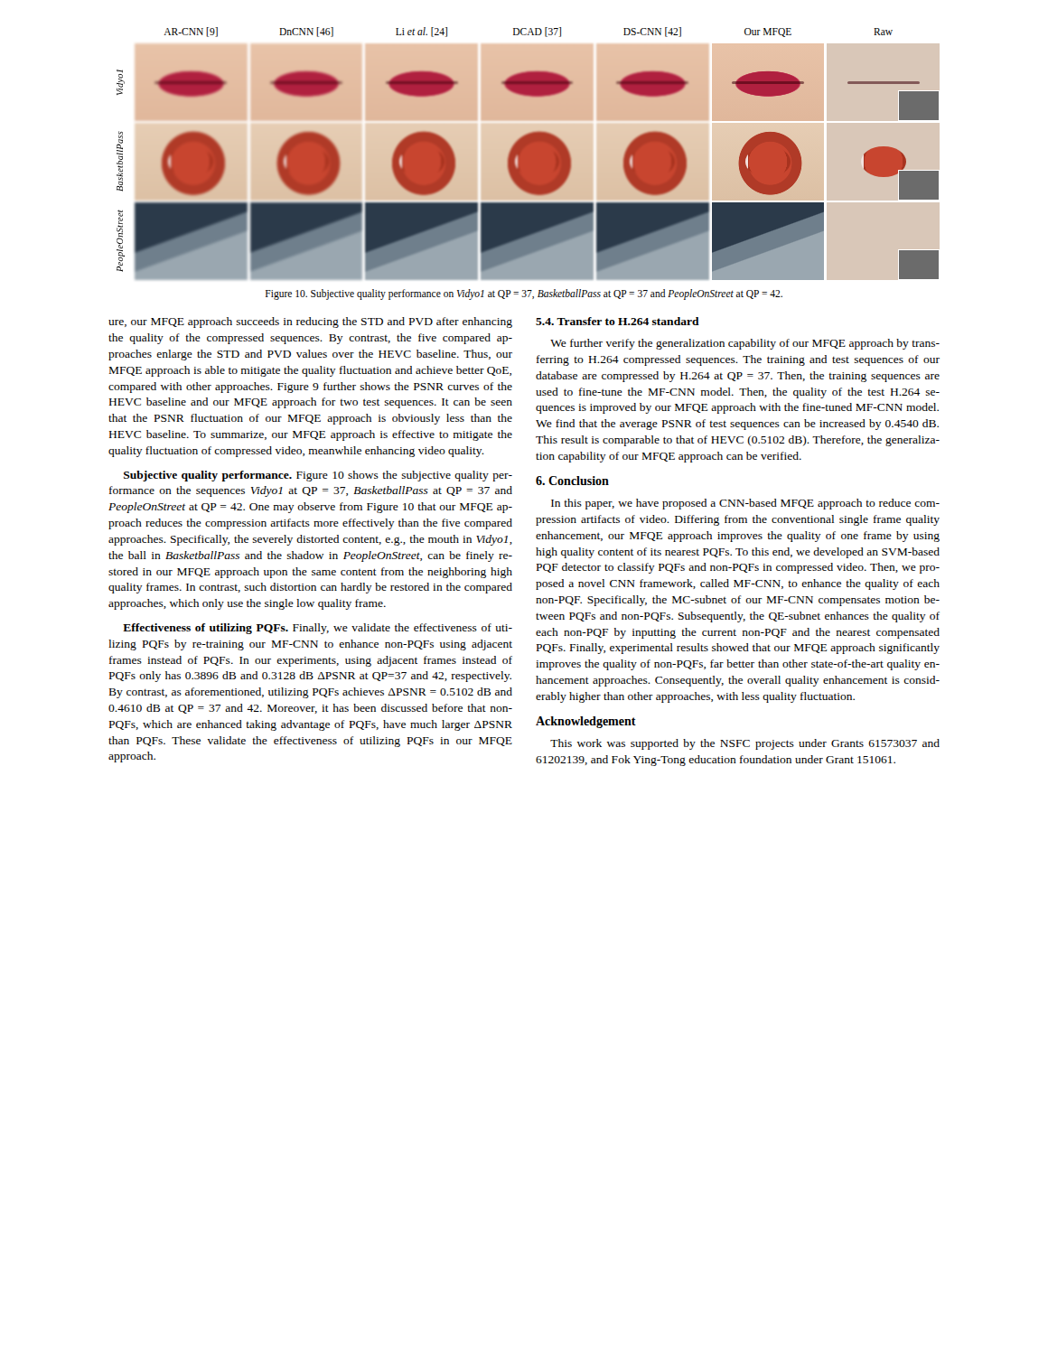AR-CNN [9]
DnCNN [46]
Li et al. [24]
DCAD [37]
DS-CNN [42]
Our MFQE
Raw
Vidyo1
BasketballPass
PeopleOnStreet
Figure 10. Subjective quality performance on Vidyo1 at QP = 37, BasketballPass at QP = 37 and PeopleOnStreet at QP = 42.
ure, our MFQE approach succeeds in reducing the STD and PVD after enhancing the quality of the compressed sequences. By contrast, the five compared approaches enlarge the STD and PVD values over the HEVC baseline. Thus, our MFQE approach is able to mitigate the quality fluctuation and achieve better QoE, compared with other approaches. Figure 9 further shows the PSNR curves of the HEVC baseline and our MFQE approach for two test sequences. It can be seen that the PSNR fluctuation of our MFQE approach is obviously less than the HEVC baseline. To summarize, our MFQE approach is effective to mitigate the quality fluctuation of compressed video, meanwhile enhancing video quality.
Subjective quality performance. Figure 10 shows the subjective quality performance on the sequences Vidyo1 at QP = 37, BasketballPass at QP = 37 and PeopleOnStreet at QP = 42. One may observe from Figure 10 that our MFQE approach reduces the compression artifacts more effectively than the five compared approaches. Specifically, the severely distorted content, e.g., the mouth in Vidyo1, the ball in BasketballPass and the shadow in PeopleOnStreet, can be finely restored in our MFQE approach upon the same content from the neighboring high quality frames. In contrast, such distortion can hardly be restored in the compared approaches, which only use the single low quality frame.
Effectiveness of utilizing PQFs. Finally, we validate the effectiveness of utilizing PQFs by re-training our MF-CNN to enhance non-PQFs using adjacent frames instead of PQFs. In our experiments, using adjacent frames instead of PQFs only has 0.3896 dB and 0.3128 dB ΔPSNR at QP=37 and 42, respectively. By contrast, as aforementioned, utilizing PQFs achieves ΔPSNR = 0.5102 dB and 0.4610 dB at QP = 37 and 42. Moreover, it has been discussed before that non-PQFs, which are enhanced taking advantage of PQFs, have much larger ΔPSNR than PQFs. These validate the effectiveness of utilizing PQFs in our MFQE approach.
5.4. Transfer to H.264 standard
We further verify the generalization capability of our MFQE approach by transferring to H.264 compressed sequences. The training and test sequences of our database are compressed by H.264 at QP = 37. Then, the training sequences are used to fine-tune the MF-CNN model. Then, the quality of the test H.264 sequences is improved by our MFQE approach with the fine-tuned MF-CNN model. We find that the average PSNR of test sequences can be increased by 0.4540 dB. This result is comparable to that of HEVC (0.5102 dB). Therefore, the generalization capability of our MFQE approach can be verified.
6. Conclusion
In this paper, we have proposed a CNN-based MFQE approach to reduce compression artifacts of video. Differing from the conventional single frame quality enhancement, our MFQE approach improves the quality of one frame by using high quality content of its nearest PQFs. To this end, we developed an SVM-based PQF detector to classify PQFs and non-PQFs in compressed video. Then, we proposed a novel CNN framework, called MF-CNN, to enhance the quality of each non-PQF. Specifically, the MC-subnet of our MF-CNN compensates motion between PQFs and non-PQFs. Subsequently, the QE-subnet enhances the quality of each non-PQF by inputting the current non-PQF and the nearest compensated PQFs. Finally, experimental results showed that our MFQE approach significantly improves the quality of non-PQFs, far better than other state-of-the-art quality enhancement approaches. Consequently, the overall quality enhancement is considerably higher than other approaches, with less quality fluctuation.
Acknowledgement
This work was supported by the NSFC projects under Grants 61573037 and 61202139, and Fok Ying-Tong education foundation under Grant 151061.